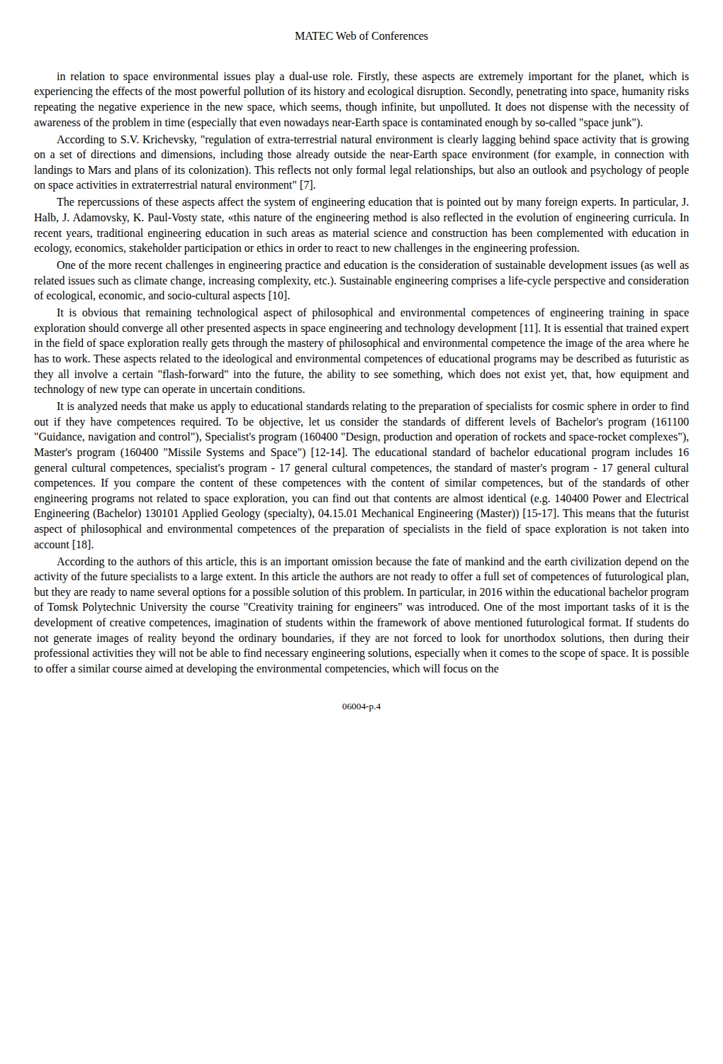MATEC Web of Conferences
in relation to space environmental issues play a dual-use role. Firstly, these aspects are extremely important for the planet, which is experiencing the effects of the most powerful pollution of its history and ecological disruption. Secondly, penetrating into space, humanity risks repeating the negative experience in the new space, which seems, though infinite, but unpolluted. It does not dispense with the necessity of awareness of the problem in time (especially that even nowadays near-Earth space is contaminated enough by so-called "space junk").
According to S.V. Krichevsky, "regulation of extra-terrestrial natural environment is clearly lagging behind space activity that is growing on a set of directions and dimensions, including those already outside the near-Earth space environment (for example, in connection with landings to Mars and plans of its colonization). This reflects not only formal legal relationships, but also an outlook and psychology of people on space activities in extraterrestrial natural environment" [7].
The repercussions of these aspects affect the system of engineering education that is pointed out by many foreign experts. In particular, J. Halb, J. Adamovsky, K. Paul-Vosty state, «this nature of the engineering method is also reflected in the evolution of engineering curricula. In recent years, traditional engineering education in such areas as material science and construction has been complemented with education in ecology, economics, stakeholder participation or ethics in order to react to new challenges in the engineering profession.
One of the more recent challenges in engineering practice and education is the consideration of sustainable development issues (as well as related issues such as climate change, increasing complexity, etc.). Sustainable engineering comprises a life-cycle perspective and consideration of ecological, economic, and socio-cultural aspects [10].
It is obvious that remaining technological aspect of philosophical and environmental competences of engineering training in space exploration should converge all other presented aspects in space engineering and technology development [11]. It is essential that trained expert in the field of space exploration really gets through the mastery of philosophical and environmental competence the image of the area where he has to work. These aspects related to the ideological and environmental competences of educational programs may be described as futuristic as they all involve a certain "flash-forward" into the future, the ability to see something, which does not exist yet, that, how equipment and technology of new type can operate in uncertain conditions.
It is analyzed needs that make us apply to educational standards relating to the preparation of specialists for cosmic sphere in order to find out if they have competences required. To be objective, let us consider the standards of different levels of Bachelor's program (161100 "Guidance, navigation and control"), Specialist's program (160400 "Design, production and operation of rockets and space-rocket complexes"), Master's program (160400 "Missile Systems and Space") [12-14]. The educational standard of bachelor educational program includes 16 general cultural competences, specialist's program - 17 general cultural competences, the standard of master's program - 17 general cultural competences. If you compare the content of these competences with the content of similar competences, but of the standards of other engineering programs not related to space exploration, you can find out that contents are almost identical (e.g. 140400 Power and Electrical Engineering (Bachelor) 130101 Applied Geology (specialty), 04.15.01 Mechanical Engineering (Master)) [15-17]. This means that the futurist aspect of philosophical and environmental competences of the preparation of specialists in the field of space exploration is not taken into account [18].
According to the authors of this article, this is an important omission because the fate of mankind and the earth civilization depend on the activity of the future specialists to a large extent. In this article the authors are not ready to offer a full set of competences of futurological plan, but they are ready to name several options for a possible solution of this problem. In particular, in 2016 within the educational bachelor program of Tomsk Polytechnic University the course "Creativity training for engineers" was introduced. One of the most important tasks of it is the development of creative competences, imagination of students within the framework of above mentioned futurological format. If students do not generate images of reality beyond the ordinary boundaries, if they are not forced to look for unorthodox solutions, then during their professional activities they will not be able to find necessary engineering solutions, especially when it comes to the scope of space. It is possible to offer a similar course aimed at developing the environmental competencies, which will focus on the
06004-p.4